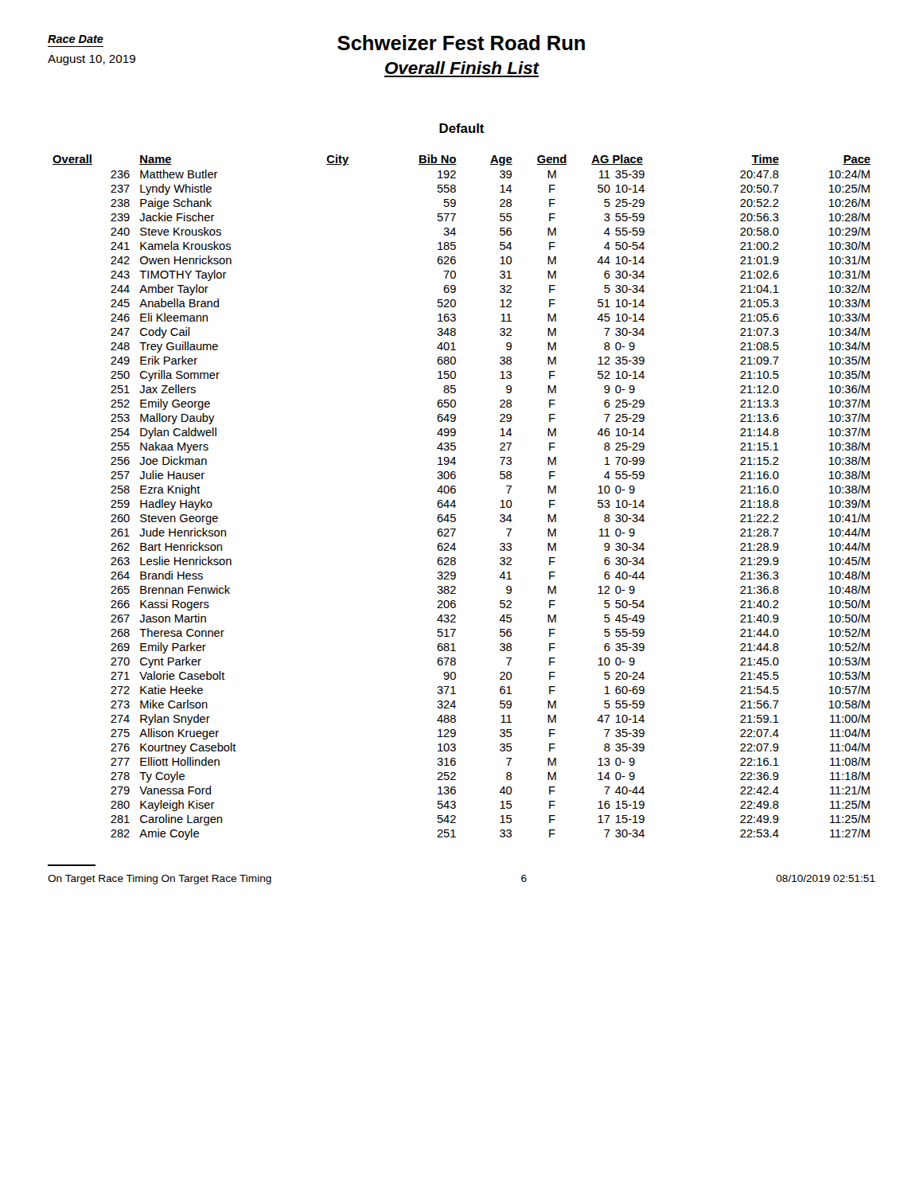Race Date
August 10, 2019
Schweizer Fest Road Run
Overall Finish List
Default
| Overall | Name | City | Bib No | Age | Gend | AG Place | Time | Pace |
| --- | --- | --- | --- | --- | --- | --- | --- | --- |
| 236 | Matthew Butler | | 192 | 39 | M | 11 35-39 | 20:47.8 | 10:24/M |
| 237 | Lyndy Whistle | | 558 | 14 | F | 50 10-14 | 20:50.7 | 10:25/M |
| 238 | Paige Schank | | 59 | 28 | F | 5 25-29 | 20:52.2 | 10:26/M |
| 239 | Jackie Fischer | | 577 | 55 | F | 3 55-59 | 20:56.3 | 10:28/M |
| 240 | Steve Krouskos | | 34 | 56 | M | 4 55-59 | 20:58.0 | 10:29/M |
| 241 | Kamela Krouskos | | 185 | 54 | F | 4 50-54 | 21:00.2 | 10:30/M |
| 242 | Owen Henrickson | | 626 | 10 | M | 44 10-14 | 21:01.9 | 10:31/M |
| 243 | TIMOTHY Taylor | | 70 | 31 | M | 6 30-34 | 21:02.6 | 10:31/M |
| 244 | Amber Taylor | | 69 | 32 | F | 5 30-34 | 21:04.1 | 10:32/M |
| 245 | Anabella Brand | | 520 | 12 | F | 51 10-14 | 21:05.3 | 10:33/M |
| 246 | Eli Kleemann | | 163 | 11 | M | 45 10-14 | 21:05.6 | 10:33/M |
| 247 | Cody Cail | | 348 | 32 | M | 7 30-34 | 21:07.3 | 10:34/M |
| 248 | Trey Guillaume | | 401 | 9 | M | 8 0- 9 | 21:08.5 | 10:34/M |
| 249 | Erik Parker | | 680 | 38 | M | 12 35-39 | 21:09.7 | 10:35/M |
| 250 | Cyrilla Sommer | | 150 | 13 | F | 52 10-14 | 21:10.5 | 10:35/M |
| 251 | Jax Zellers | | 85 | 9 | M | 9 0- 9 | 21:12.0 | 10:36/M |
| 252 | Emily George | | 650 | 28 | F | 6 25-29 | 21:13.3 | 10:37/M |
| 253 | Mallory Dauby | | 649 | 29 | F | 7 25-29 | 21:13.6 | 10:37/M |
| 254 | Dylan Caldwell | | 499 | 14 | M | 46 10-14 | 21:14.8 | 10:37/M |
| 255 | Nakaa Myers | | 435 | 27 | F | 8 25-29 | 21:15.1 | 10:38/M |
| 256 | Joe Dickman | | 194 | 73 | M | 1 70-99 | 21:15.2 | 10:38/M |
| 257 | Julie Hauser | | 306 | 58 | F | 4 55-59 | 21:16.0 | 10:38/M |
| 258 | Ezra Knight | | 406 | 7 | M | 10 0- 9 | 21:16.0 | 10:38/M |
| 259 | Hadley Hayko | | 644 | 10 | F | 53 10-14 | 21:18.8 | 10:39/M |
| 260 | Steven George | | 645 | 34 | M | 8 30-34 | 21:22.2 | 10:41/M |
| 261 | Jude Henrickson | | 627 | 7 | M | 11 0- 9 | 21:28.7 | 10:44/M |
| 262 | Bart Henrickson | | 624 | 33 | M | 9 30-34 | 21:28.9 | 10:44/M |
| 263 | Leslie Henrickson | | 628 | 32 | F | 6 30-34 | 21:29.9 | 10:45/M |
| 264 | Brandi Hess | | 329 | 41 | F | 6 40-44 | 21:36.3 | 10:48/M |
| 265 | Brennan Fenwick | | 382 | 9 | M | 12 0- 9 | 21:36.8 | 10:48/M |
| 266 | Kassi Rogers | | 206 | 52 | F | 5 50-54 | 21:40.2 | 10:50/M |
| 267 | Jason Martin | | 432 | 45 | M | 5 45-49 | 21:40.9 | 10:50/M |
| 268 | Theresa Conner | | 517 | 56 | F | 5 55-59 | 21:44.0 | 10:52/M |
| 269 | Emily Parker | | 681 | 38 | F | 6 35-39 | 21:44.8 | 10:52/M |
| 270 | Cynt Parker | | 678 | 7 | F | 10 0- 9 | 21:45.0 | 10:53/M |
| 271 | Valorie Casebolt | | 90 | 20 | F | 5 20-24 | 21:45.5 | 10:53/M |
| 272 | Katie Heeke | | 371 | 61 | F | 1 60-69 | 21:54.5 | 10:57/M |
| 273 | Mike Carlson | | 324 | 59 | M | 5 55-59 | 21:56.7 | 10:58/M |
| 274 | Rylan Snyder | | 488 | 11 | M | 47 10-14 | 21:59.1 | 11:00/M |
| 275 | Allison Krueger | | 129 | 35 | F | 7 35-39 | 22:07.4 | 11:04/M |
| 276 | Kourtney Casebolt | | 103 | 35 | F | 8 35-39 | 22:07.9 | 11:04/M |
| 277 | Elliott Hollinden | | 316 | 7 | M | 13 0- 9 | 22:16.1 | 11:08/M |
| 278 | Ty Coyle | | 252 | 8 | M | 14 0- 9 | 22:36.9 | 11:18/M |
| 279 | Vanessa Ford | | 136 | 40 | F | 7 40-44 | 22:42.4 | 11:21/M |
| 280 | Kayleigh Kiser | | 543 | 15 | F | 16 15-19 | 22:49.8 | 11:25/M |
| 281 | Caroline Largen | | 542 | 15 | F | 17 15-19 | 22:49.9 | 11:25/M |
| 282 | Amie Coyle | | 251 | 33 | F | 7 30-34 | 22:53.4 | 11:27/M |
On Target Race Timing On Target Race Timing
6
08/10/2019 02:51:51